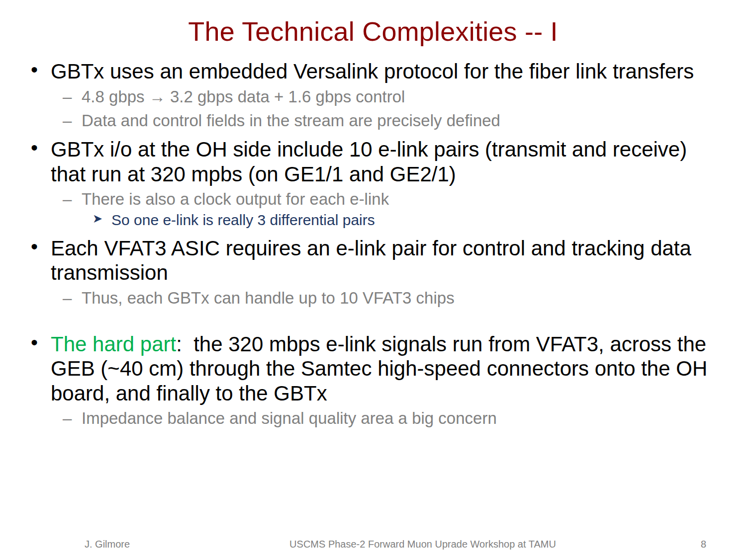The Technical Complexities -- I
GBTx uses an embedded Versalink protocol for the fiber link transfers
4.8 gbps → 3.2 gbps data + 1.6 gbps control
Data and control fields in the stream are precisely defined
GBTx i/o at the OH side include 10 e-link pairs (transmit and receive) that run at 320 mpbs (on GE1/1 and GE2/1)
There is also a clock output for each e-link
So one e-link is really 3 differential pairs
Each VFAT3 ASIC requires an e-link pair for control and tracking data transmission
Thus, each GBTx can handle up to 10 VFAT3 chips
The hard part: the 320 mbps e-link signals run from VFAT3, across the GEB (~40 cm) through the Samtec high-speed connectors onto the OH board, and finally to the GBTx
Impedance balance and signal quality area a big concern
J. Gilmore
USCMS Phase-2 Forward Muon Uprade Workshop at TAMU
8